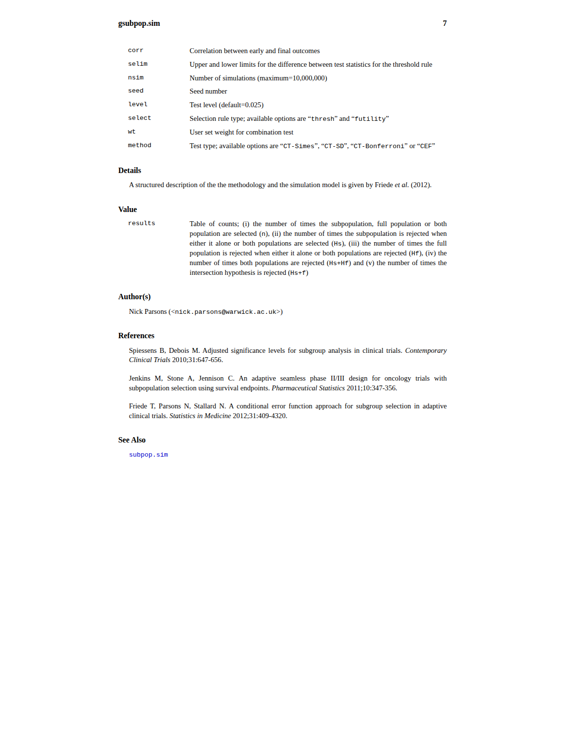gsubpop.sim 7
corr
Correlation between early and final outcomes
selim
Upper and lower limits for the difference between test statistics for the threshold rule
nsim
Number of simulations (maximum=10,000,000)
seed
Seed number
level
Test level (default=0.025)
select
Selection rule type; available options are “thresh” and “futility”
wt
User set weight for combination test
method
Test type; available options are “CT-Simes”, “CT-SD”, “CT-Bonferroni” or “CEF”
Details
A structured description of the the methodology and the simulation model is given by Friede et al. (2012).
Value
results
Table of counts; (i) the number of times the subpopulation, full population or both population are selected (n), (ii) the number of times the subpopulation is rejected when either it alone or both populations are selected (Hs), (iii) the number of times the full population is rejected when either it alone or both populations are rejected (Hf), (iv) the number of times both populations are rejected (Hs+Hf) and (v) the number of times the intersection hypothesis is rejected (Hs+f)
Author(s)
Nick Parsons (<nick.parsons@warwick.ac.uk>)
References
Spiessens B, Debois M. Adjusted significance levels for subgroup analysis in clinical trials. Contemporary Clinical Trials 2010;31:647-656.
Jenkins M, Stone A, Jennison C. An adaptive seamless phase II/III design for oncology trials with subpopulation selection using survival endpoints. Pharmaceutical Statistics 2011;10:347-356.
Friede T, Parsons N, Stallard N. A conditional error function approach for subgroup selection in adaptive clinical trials. Statistics in Medicine 2012;31:409-4320.
See Also
subpop.sim